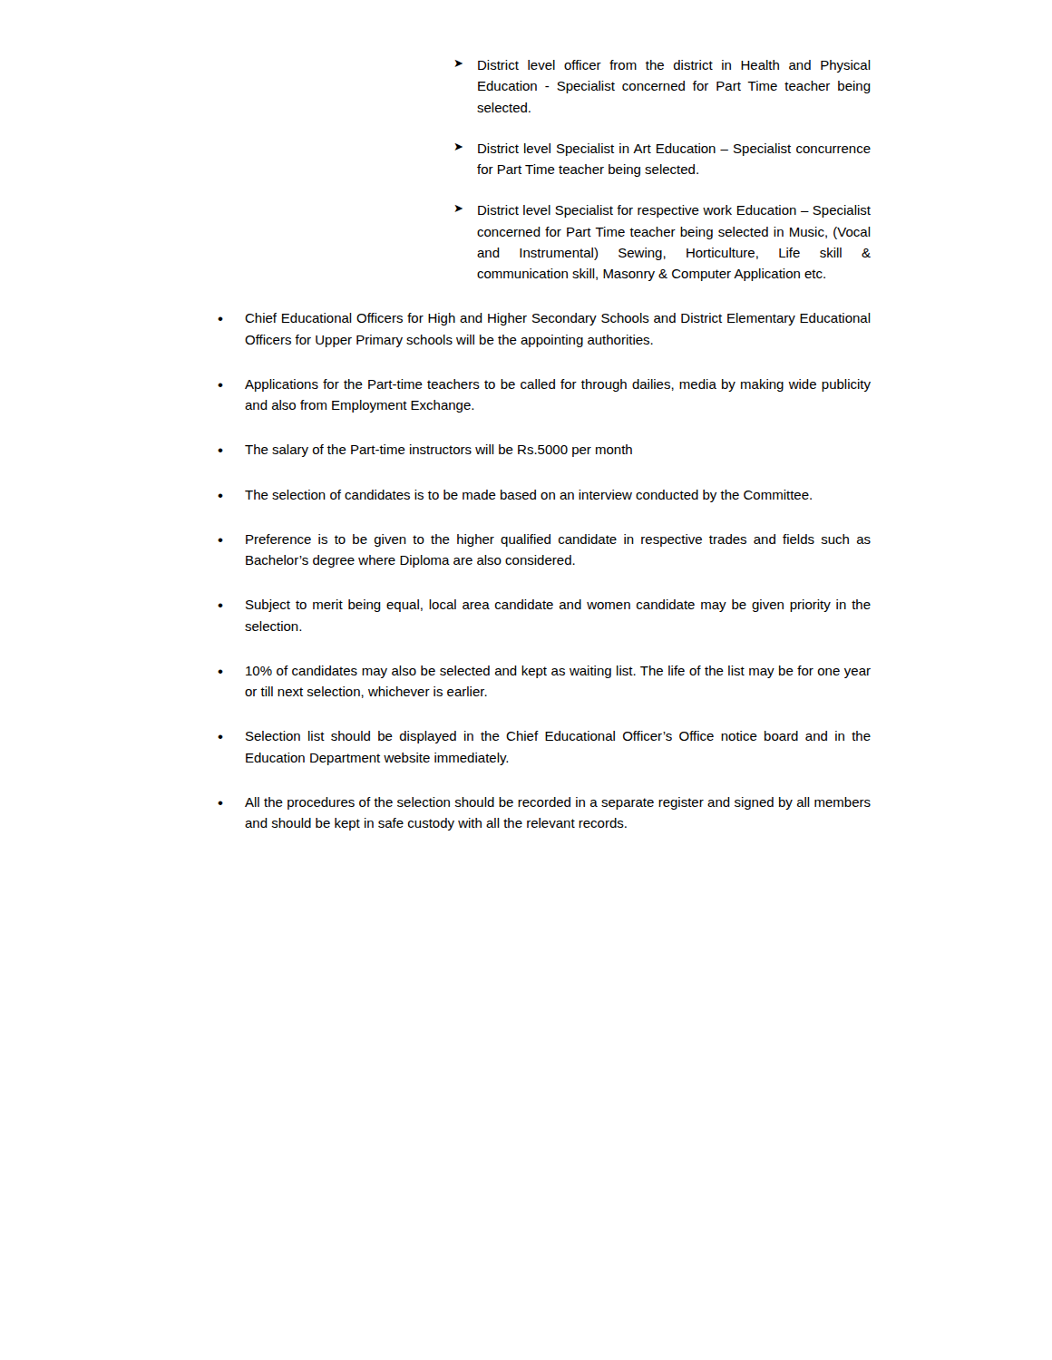District level officer from the district in Health and Physical Education - Specialist concerned for Part Time teacher being selected.
District level Specialist in Art Education – Specialist concurrence for Part Time teacher being selected.
District level Specialist for respective work Education – Specialist concerned for Part Time teacher being selected in Music, (Vocal and Instrumental) Sewing, Horticulture, Life skill & communication skill, Masonry & Computer Application etc.
Chief Educational Officers for High and Higher Secondary Schools and District Elementary Educational Officers for Upper Primary schools will be the appointing authorities.
Applications for the Part-time teachers to be called for through dailies, media by making wide publicity and also from Employment Exchange.
The salary of the Part-time instructors will be Rs.5000 per month
The selection of candidates is to be made based on an interview conducted by the Committee.
Preference is to be given to the higher qualified candidate in respective trades and fields such as Bachelor’s degree where Diploma are also considered.
Subject to merit being equal, local area candidate and women candidate may be given priority in the selection.
10% of candidates may also be selected and kept as waiting list. The life of the list may be for one year or till next selection, whichever is earlier.
Selection list should be displayed in the Chief Educational Officer’s Office notice board and in the Education Department website immediately.
All the procedures of the selection should be recorded in a separate register and signed by all members and should be kept in safe custody with all the relevant records.